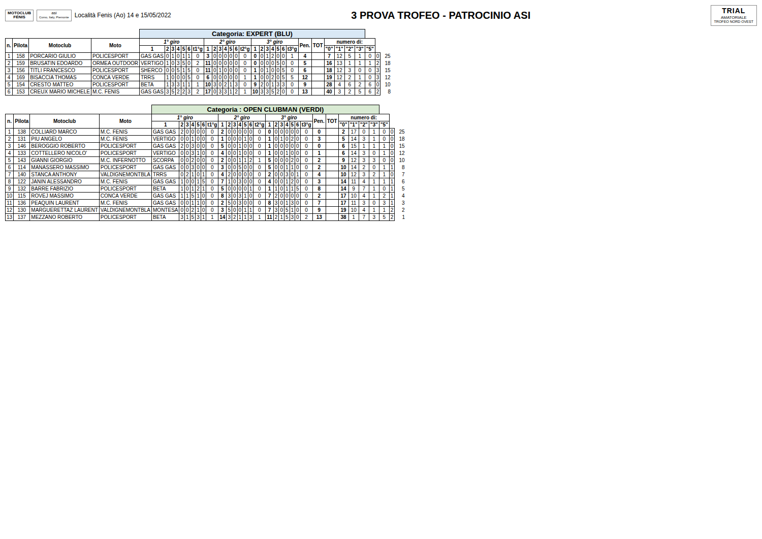MOTOCLUB
FÉNIS
asi
Como, Italy, Piemonte
Località Fenis (Ao) 14 e 15/05/2022
3 PROVA TROFEO - PATROCINIO ASI
TRIAL
AMATORIALE
TROFEO NORD OVEST
| | Categoria: EXPERT (BLU) | |
| n. | Pilota | Motoclub | Moto | 1° giro | 2° giro | 3° giro | Pen. | TOT | numero di: | |
| 1 | 2 | 3 | 4 | 5 | 6 | t1°g | 1 | 2 | 3 | 4 | 5 | 6 | t2°g | 1 | 2 | 3 | 4 | 5 | 6 | t3°g | "0" | "1" | "2" | "3" | "5" |
| 1 | 158 | PORCARIO GIULIO | POLICESPORT | GAS GAS | 0 | 1 | 0 | 1 | 1 | 0 | 3 | 0 | 0 | 0 | 0 | 0 | 0 | 0 | 0 | 1 | 2 | 0 | 0 | 1 | 4 | | 7 | 12 | 5 | 1 | 0 | 0 | 25 |
| 2 | 159 | BRUSATIN EDOARDO | ORMEA OUTDOOR | VERTIGO | 1 | 0 | 3 | 5 | 0 | 2 | 11 | 0 | 0 | 0 | 0 | 0 | 0 | 0 | 0 | 0 | 0 | 5 | 0 | 0 | 5 | | 16 | 13 | 1 | 1 | 1 | 2 | 18 |
| 3 | 156 | TITLI FRANCESCO | POLICESPORT | SHERCO | 0 | 0 | 5 | 1 | 5 | 0 | 11 | 0 | 1 | 0 | 0 | 0 | 0 | 1 | 0 | 1 | 0 | 0 | 5 | 0 | 6 | | 18 | 12 | 3 | 0 | 0 | 3 | 15 |
| 4 | 169 | BISACCIA THOMAS | CONCA VERDE | TRRS | 1 | 0 | 0 | 0 | 5 | 0 | 6 | 0 | 0 | 0 | 0 | 0 | 1 | 1 | 0 | 0 | 2 | 0 | 5 | 5 | 12 | | 19 | 12 | 2 | 1 | 0 | 3 | 12 |
| 5 | 154 | CRESTO MATTEO | POLICESPORT | BETA | 1 | 3 | 3 | 1 | 1 | 1 | 10 | 3 | 0 | 2 | 1 | 3 | 0 | 9 | 2 | 0 | 1 | 3 | 3 | 0 | 9 | | 28 | 4 | 6 | 2 | 6 | 0 | 10 |
| 6 | 153 | CREUX MARIO MICHELE | M.C. FENIS | GAS GAS | 3 | 5 | 2 | 2 | 3 | 2 | 17 | 0 | 3 | 3 | 1 | 2 | 1 | 10 | 3 | 3 | 5 | 2 | 0 | 0 | 13 | | 40 | 3 | 2 | 5 | 6 | 2 | 8 |
| | Categoria : OPEN CLUBMAN (VERDI) | |
| n. | Pilota | Motoclub | Moto | 1° giro | 2° giro | 3° giro | Pen. | TOT | numero di: | |
| 1 | 2 | 3 | 4 | 5 | 6 | t1°g | 1 | 2 | 3 | 4 | 5 | 6 | t2°g | 1 | 2 | 3 | 4 | 5 | 6 | t3°g | "0" | "1" | "2" | "3" | "5" |
| 1 | 138 | COLLIARD MARCO | M.C. FENIS | GAS GAS | 2 | 0 | 0 | 0 | 0 | 0 | 2 | 0 | 0 | 0 | 0 | 0 | 0 | 0 | 0 | 0 | 0 | 0 | 0 | 0 | 0 | | 2 | 17 | 0 | 1 | 0 | 0 | 25 |
| 2 | 131 | PIU ANGELO | M.C. FENIS | VERTIGO | 0 | 0 | 1 | 0 | 0 | 0 | 1 | 0 | 0 | 0 | 1 | 0 | 0 | 1 | 0 | 1 | 0 | 2 | 0 | 0 | 3 | | 5 | 14 | 3 | 1 | 0 | 0 | 18 |
| 3 | 146 | BEROGGIO ROBERTO | POLICESPORT | GAS GAS | 2 | 0 | 3 | 0 | 0 | 0 | 5 | 0 | 0 | 1 | 0 | 0 | 0 | 1 | 0 | 0 | 0 | 0 | 0 | 0 | 0 | | 6 | 15 | 1 | 1 | 1 | 0 | 15 |
| 4 | 133 | COTTELLERO NICOLO' | POLICESPORT | VERTIGO | 0 | 0 | 3 | 1 | 0 | 0 | 4 | 0 | 0 | 1 | 0 | 0 | 0 | 1 | 0 | 0 | 1 | 0 | 0 | 0 | 1 | | 6 | 14 | 3 | 0 | 1 | 0 | 12 |
| 5 | 143 | GIANNI GIORGIO | M.C. INFERNOTTO | SCORPA | 0 | 0 | 2 | 0 | 0 | 0 | 2 | 0 | 0 | 1 | 1 | 2 | 1 | 5 | 0 | 0 | 0 | 2 | 0 | 0 | 2 | | 9 | 12 | 3 | 3 | 0 | 0 | 10 |
| 6 | 114 | MANASSERO MASSIMO | POLICESPORT | GAS GAS | 0 | 0 | 3 | 0 | 0 | 0 | 3 | 0 | 0 | 5 | 0 | 0 | 0 | 5 | 0 | 0 | 1 | 1 | 0 | 0 | 2 | | 10 | 14 | 2 | 0 | 1 | 1 | 8 |
| 7 | 140 | STANCA ANTHONY | VALDIGNEMONTBLA | TRRS | 0 | 2 | 1 | 0 | 1 | 0 | 4 | 2 | 0 | 0 | 0 | 0 | 0 | 2 | 0 | 0 | 3 | 0 | 1 | 0 | 4 | | 10 | 12 | 3 | 2 | 1 | 0 | 7 |
| 8 | 122 | JANIN ALESSANDRO | M.C. FENIS | GAS GAS | 1 | 0 | 0 | 1 | 5 | 0 | 7 | 1 | 0 | 3 | 0 | 0 | 0 | 4 | 0 | 0 | 1 | 2 | 0 | 0 | 3 | | 14 | 11 | 4 | 1 | 1 | 1 | 6 |
| 9 | 132 | BARRE FABRIZIO | POLICESPORT | BETA | 1 | 0 | 1 | 2 | 1 | 0 | 5 | 0 | 0 | 0 | 0 | 1 | 0 | 1 | 1 | 0 | 1 | 1 | 5 | 0 | 8 | | 14 | 9 | 7 | 1 | 0 | 1 | 5 |
| 10 | 115 | ROVEJ MASSIMO | CONCA VERDE | GAS GAS | 1 | 1 | 5 | 1 | 0 | 0 | 8 | 3 | 0 | 3 | 1 | 0 | 0 | 7 | 2 | 0 | 0 | 0 | 0 | 0 | 2 | | 17 | 10 | 4 | 1 | 2 | 1 | 4 |
| 11 | 136 | PEAQUIN LAURENT | M.C. FENIS | GAS GAS | 0 | 0 | 1 | 1 | 0 | 0 | 2 | 5 | 0 | 3 | 0 | 0 | 0 | 8 | 3 | 0 | 1 | 3 | 0 | 0 | 7 | | 17 | 11 | 3 | 0 | 3 | 1 | 3 |
| 12 | 130 | MARGUERETTAZ LAURENT | VALDIGNEMONTBLA | MONTESA | 0 | 0 | 2 | 1 | 0 | 0 | 3 | 5 | 0 | 0 | 1 | 1 | 0 | 7 | 3 | 0 | 5 | 1 | 0 | 0 | 9 | | 19 | 10 | 4 | 1 | 1 | 2 | 2 |
| 13 | 137 | MEZZANO ROBERTO | POLICESPORT | BETA | 3 | 1 | 5 | 3 | 1 | 1 | 14 | 3 | 2 | 1 | 1 | 3 | 1 | 11 | 2 | 1 | 5 | 3 | 0 | 2 | 13 | | 38 | 1 | 7 | 3 | 5 | 2 | 1 |